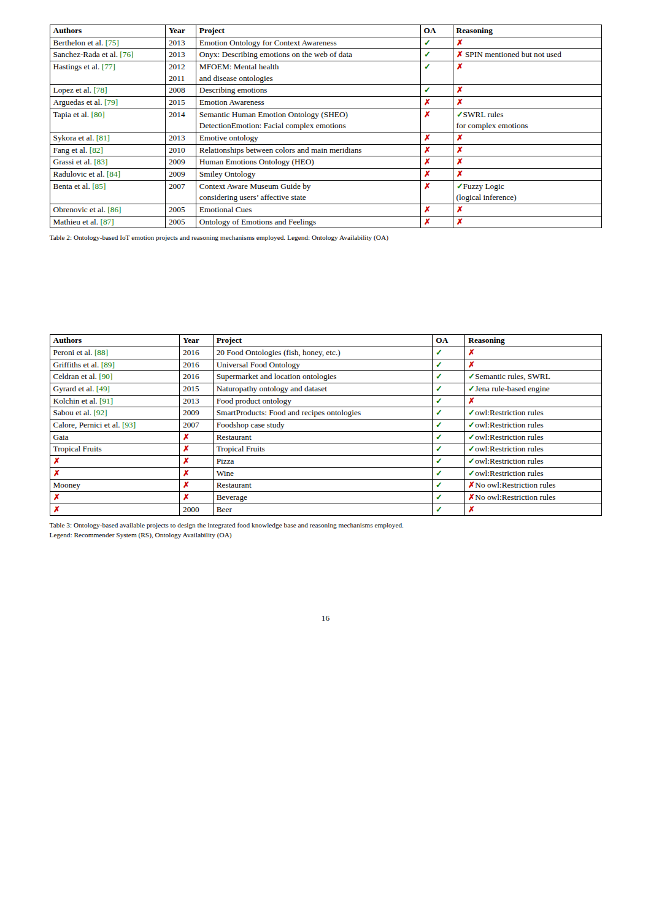| Authors | Year | Project | OA | Reasoning |
| --- | --- | --- | --- | --- |
| Berthelon et al. [75] | 2013 | Emotion Ontology for Context Awareness | ✓ | ✗ |
| Sanchez-Rada et al. [76] | 2013 | Onyx: Describing emotions on the web of data | ✓ | ✗ SPIN mentioned but not used |
| Hastings et al. [77] | 2012 | MFOEM: Mental health | ✓ | ✗ |
| | 2011 | and disease ontologies | | |
| Lopez et al. [78] | 2008 | Describing emotions | ✓ | ✗ |
| Arguedas et al. [79] | 2015 | Emotion Awareness | ✗ | ✗ |
| Tapia et al. [80] | 2014 | Semantic Human Emotion Ontology (SHEO) | ✗ | ✓ SWRL rules |
| | | DetectionEmotion: Facial complex emotions | | for complex emotions |
| Sykora et al. [81] | 2013 | Emotive ontology | ✗ | ✗ |
| Fang et al. [82] | 2010 | Relationships between colors and main meridians | ✗ | ✗ |
| Grassi et al. [83] | 2009 | Human Emotions Ontology (HEO) | ✗ | ✗ |
| Radulovic et al. [84] | 2009 | Smiley Ontology | ✗ | ✗ |
| Benta et al. [85] | 2007 | Context Aware Museum Guide by | ✗ | ✓ Fuzzy Logic |
| | | considering users’ affective state | | (logical inference) |
| Obrenovic et al. [86] | 2005 | Emotional Cues | ✗ | ✗ |
| Mathieu et al. [87] | 2005 | Ontology of Emotions and Feelings | ✗ | ✗ |
Table 2: Ontology-based IoT emotion projects and reasoning mechanisms employed. Legend: Ontology Availability (OA)
| Authors | Year | Project | OA | Reasoning |
| --- | --- | --- | --- | --- |
| Peroni et al. [88] | 2016 | 20 Food Ontologies (fish, honey, etc.) | ✓ | ✗ |
| Griffiths et al. [89] | 2016 | Universal Food Ontology | ✓ | ✗ |
| Celdran et al. [90] | 2016 | Supermarket and location ontologies | ✓ | ✓ Semantic rules, SWRL |
| Gyrard et al. [49] | 2015 | Naturopathy ontology and dataset | ✓ | ✓ Jena rule-based engine |
| Kolchin et al. [91] | 2013 | Food product ontology | ✓ | ✗ |
| Sabou et al. [92] | 2009 | SmartProducts: Food and recipes ontologies | ✓ | ✓ owl:Restriction rules |
| Calore, Pernici et al. [93] | 2007 | Foodshop case study | ✓ | ✓ owl:Restriction rules |
| Gaia | ✗ | Restaurant | ✓ | ✓ owl:Restriction rules |
| Tropical Fruits | ✗ | Tropical Fruits | ✓ | ✓ owl:Restriction rules |
| ✗ | ✗ | Pizza | ✓ | ✓ owl:Restriction rules |
| ✗ | ✗ | Wine | ✓ | ✓ owl:Restriction rules |
| Mooney | ✗ | Restaurant | ✓ | ✗ No owl:Restriction rules |
| ✗ | ✗ | Beverage | ✓ | ✗ No owl:Restriction rules |
| ✗ | 2000 | Beer | ✓ | ✗ |
Table 3: Ontology-based available projects to design the integrated food knowledge base and reasoning mechanisms employed.
Legend: Recommender System (RS), Ontology Availability (OA)
16